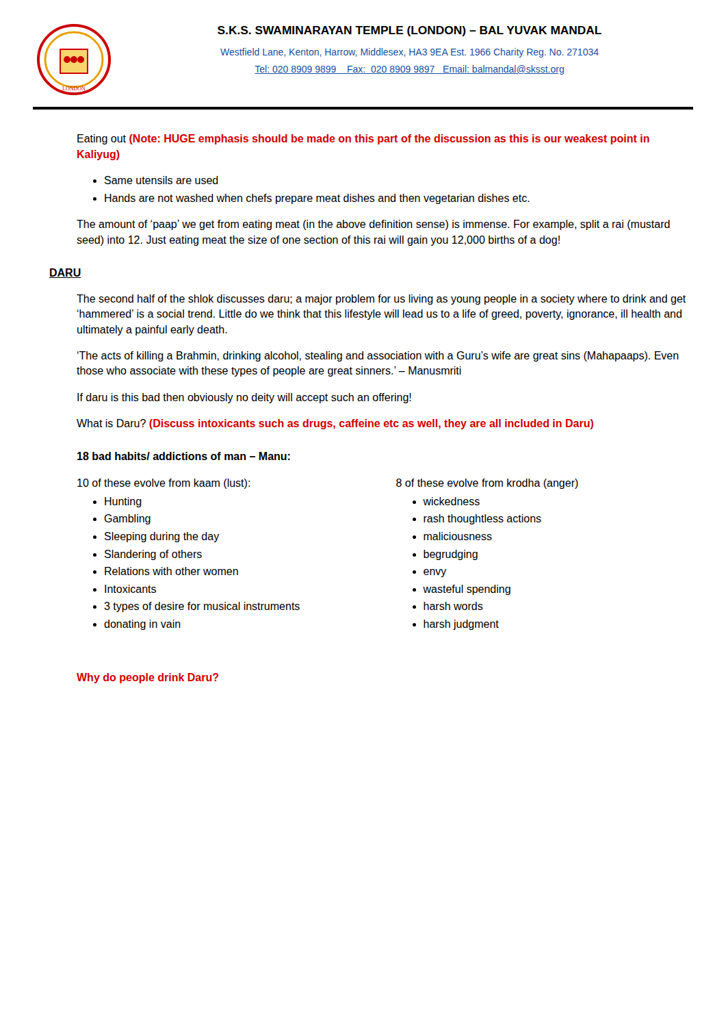S.K.S. SWAMINARAYAN TEMPLE (LONDON) – BAL YUVAK MANDAL
Westfield Lane, Kenton, Harrow, Middlesex, HA3 9EA Est. 1966 Charity Reg. No. 271034
Tel: 020 8909 9899 Fax: 020 8909 9897 Email: balmandal@sksst.org
Eating out (Note: HUGE emphasis should be made on this part of the discussion as this is our weakest point in Kaliyug)
Same utensils are used
Hands are not washed when chefs prepare meat dishes and then vegetarian dishes etc.
The amount of ‘paap’ we get from eating meat (in the above definition sense) is immense. For example, split a rai (mustard seed) into 12. Just eating meat the size of one section of this rai will gain you 12,000 births of a dog!
DARU
The second half of the shlok discusses daru; a major problem for us living as young people in a society where to drink and get ‘hammered’ is a social trend. Little do we think that this lifestyle will lead us to a life of greed, poverty, ignorance, ill health and ultimately a painful early death.
‘The acts of killing a Brahmin, drinking alcohol, stealing and association with a Guru’s wife are great sins (Mahapaaps). Even those who associate with these types of people are great sinners.’ – Manusmriti
If daru is this bad then obviously no deity will accept such an offering!
What is Daru? (Discuss intoxicants such as drugs, caffeine etc as well, they are all included in Daru)
18 bad habits/ addictions of man – Manu:
10 of these evolve from kaam (lust):
Hunting
Gambling
Sleeping during the day
Slandering of others
Relations with other women
Intoxicants
3 types of desire for musical instruments
donating in vain
8 of these evolve from krodha (anger)
wickedness
rash thoughtless actions
maliciousness
begrudging
envy
wasteful spending
harsh words
harsh judgment
Why do people drink Daru?